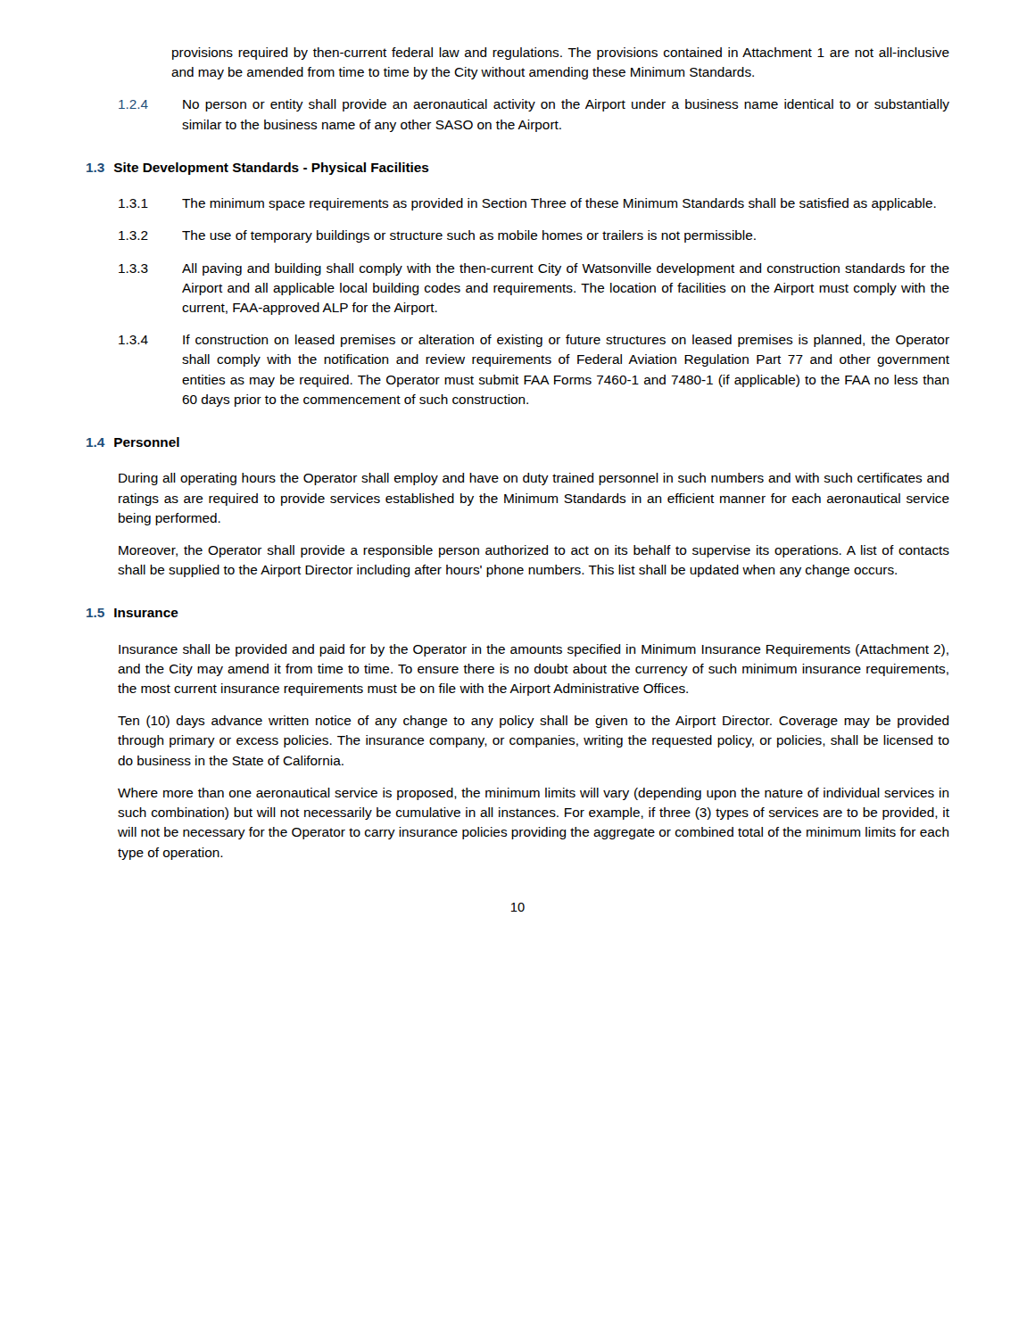provisions required by then-current federal law and regulations. The provisions contained in Attachment 1 are not all-inclusive and may be amended from time to time by the City without amending these Minimum Standards.
1.2.4
No person or entity shall provide an aeronautical activity on the Airport under a business name identical to or substantially similar to the business name of any other SASO on the Airport.
1.3 Site Development Standards - Physical Facilities
1.3.1
The minimum space requirements as provided in Section Three of these Minimum Standards shall be satisfied as applicable.
1.3.2
The use of temporary buildings or structure such as mobile homes or trailers is not permissible.
1.3.3
All paving and building shall comply with the then-current City of Watsonville development and construction standards for the Airport and all applicable local building codes and requirements. The location of facilities on the Airport must comply with the current, FAA-approved ALP for the Airport.
1.3.4
If construction on leased premises or alteration of existing or future structures on leased premises is planned, the Operator shall comply with the notification and review requirements of Federal Aviation Regulation Part 77 and other government entities as may be required. The Operator must submit FAA Forms 7460-1 and 7480-1 (if applicable) to the FAA no less than 60 days prior to the commencement of such construction.
1.4 Personnel
During all operating hours the Operator shall employ and have on duty trained personnel in such numbers and with such certificates and ratings as are required to provide services established by the Minimum Standards in an efficient manner for each aeronautical service being performed.
Moreover, the Operator shall provide a responsible person authorized to act on its behalf to supervise its operations. A list of contacts shall be supplied to the Airport Director including after hours' phone numbers. This list shall be updated when any change occurs.
1.5 Insurance
Insurance shall be provided and paid for by the Operator in the amounts specified in Minimum Insurance Requirements (Attachment 2), and the City may amend it from time to time. To ensure there is no doubt about the currency of such minimum insurance requirements, the most current insurance requirements must be on file with the Airport Administrative Offices.
Ten (10) days advance written notice of any change to any policy shall be given to the Airport Director. Coverage may be provided through primary or excess policies. The insurance company, or companies, writing the requested policy, or policies, shall be licensed to do business in the State of California.
Where more than one aeronautical service is proposed, the minimum limits will vary (depending upon the nature of individual services in such combination) but will not necessarily be cumulative in all instances. For example, if three (3) types of services are to be provided, it will not be necessary for the Operator to carry insurance policies providing the aggregate or combined total of the minimum limits for each type of operation.
10